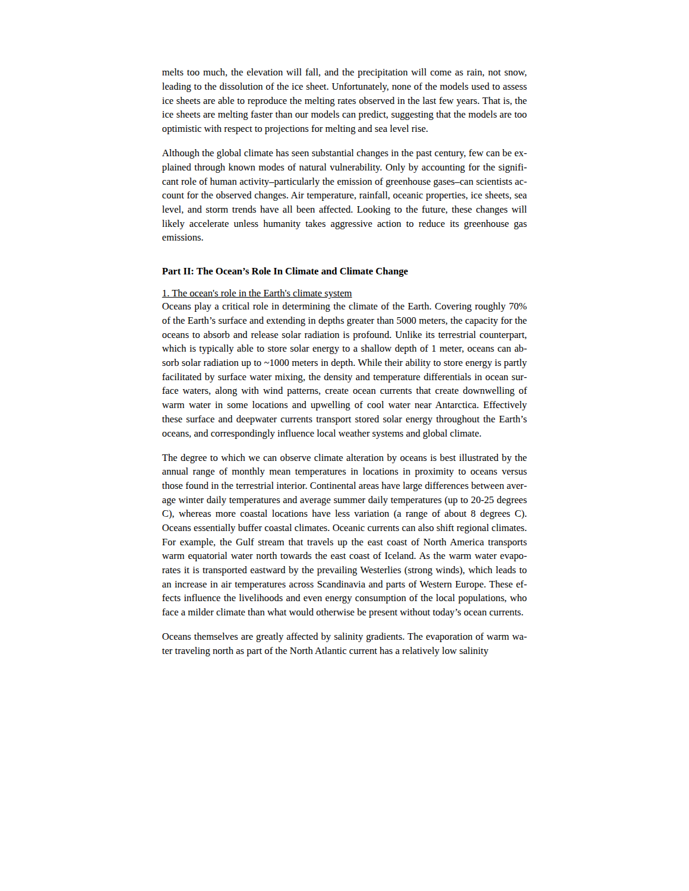melts too much, the elevation will fall, and the precipitation will come as rain, not snow, leading to the dissolution of the ice sheet. Unfortunately, none of the models used to assess ice sheets are able to reproduce the melting rates observed in the last few years. That is, the ice sheets are melting faster than our models can predict, suggesting that the models are too optimistic with respect to projections for melting and sea level rise.
Although the global climate has seen substantial changes in the past century, few can be explained through known modes of natural vulnerability. Only by accounting for the significant role of human activity–particularly the emission of greenhouse gases–can scientists account for the observed changes. Air temperature, rainfall, oceanic properties, ice sheets, sea level, and storm trends have all been affected. Looking to the future, these changes will likely accelerate unless humanity takes aggressive action to reduce its greenhouse gas emissions.
Part II: The Ocean’s Role In Climate and Climate Change
1. The ocean's role in the Earth's climate system
Oceans play a critical role in determining the climate of the Earth. Covering roughly 70% of the Earth’s surface and extending in depths greater than 5000 meters, the capacity for the oceans to absorb and release solar radiation is profound. Unlike its terrestrial counterpart, which is typically able to store solar energy to a shallow depth of 1 meter, oceans can absorb solar radiation up to ~1000 meters in depth. While their ability to store energy is partly facilitated by surface water mixing, the density and temperature differentials in ocean surface waters, along with wind patterns, create ocean currents that create downwelling of warm water in some locations and upwelling of cool water near Antarctica. Effectively these surface and deepwater currents transport stored solar energy throughout the Earth’s oceans, and correspondingly influence local weather systems and global climate.
The degree to which we can observe climate alteration by oceans is best illustrated by the annual range of monthly mean temperatures in locations in proximity to oceans versus those found in the terrestrial interior. Continental areas have large differences between average winter daily temperatures and average summer daily temperatures (up to 20-25 degrees C), whereas more coastal locations have less variation (a range of about 8 degrees C). Oceans essentially buffer coastal climates. Oceanic currents can also shift regional climates. For example, the Gulf stream that travels up the east coast of North America transports warm equatorial water north towards the east coast of Iceland. As the warm water evaporates it is transported eastward by the prevailing Westerlies (strong winds), which leads to an increase in air temperatures across Scandinavia and parts of Western Europe. These effects influence the livelihoods and even energy consumption of the local populations, who face a milder climate than what would otherwise be present without today’s ocean currents.
Oceans themselves are greatly affected by salinity gradients. The evaporation of warm water traveling north as part of the North Atlantic current has a relatively low salinity